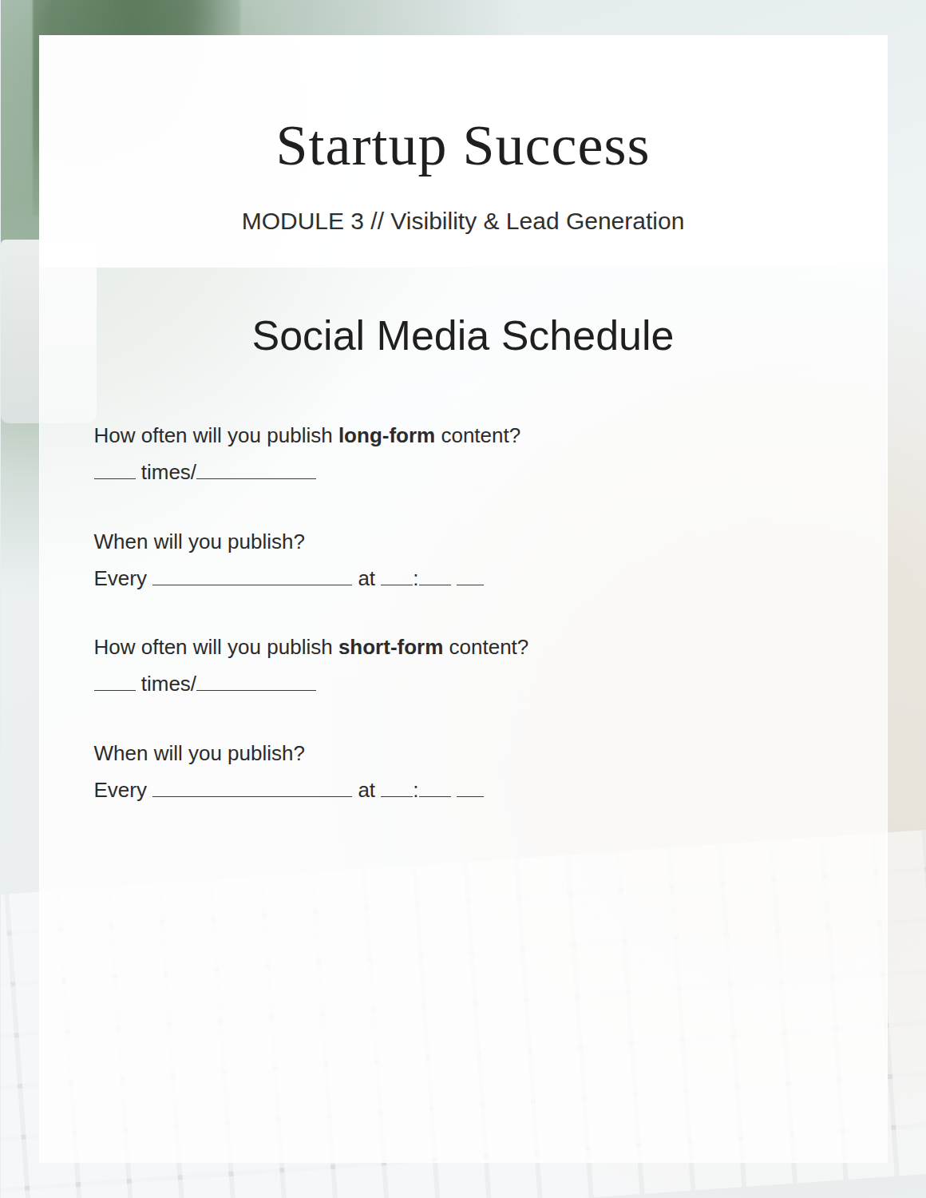Startup Success
MODULE 3 // Visibility & Lead Generation
Social Media Schedule
How often will you publish long-form content?
times/
When will you publish?
Every at :
How often will you publish short-form content?
times/
When will you publish?
Every at :